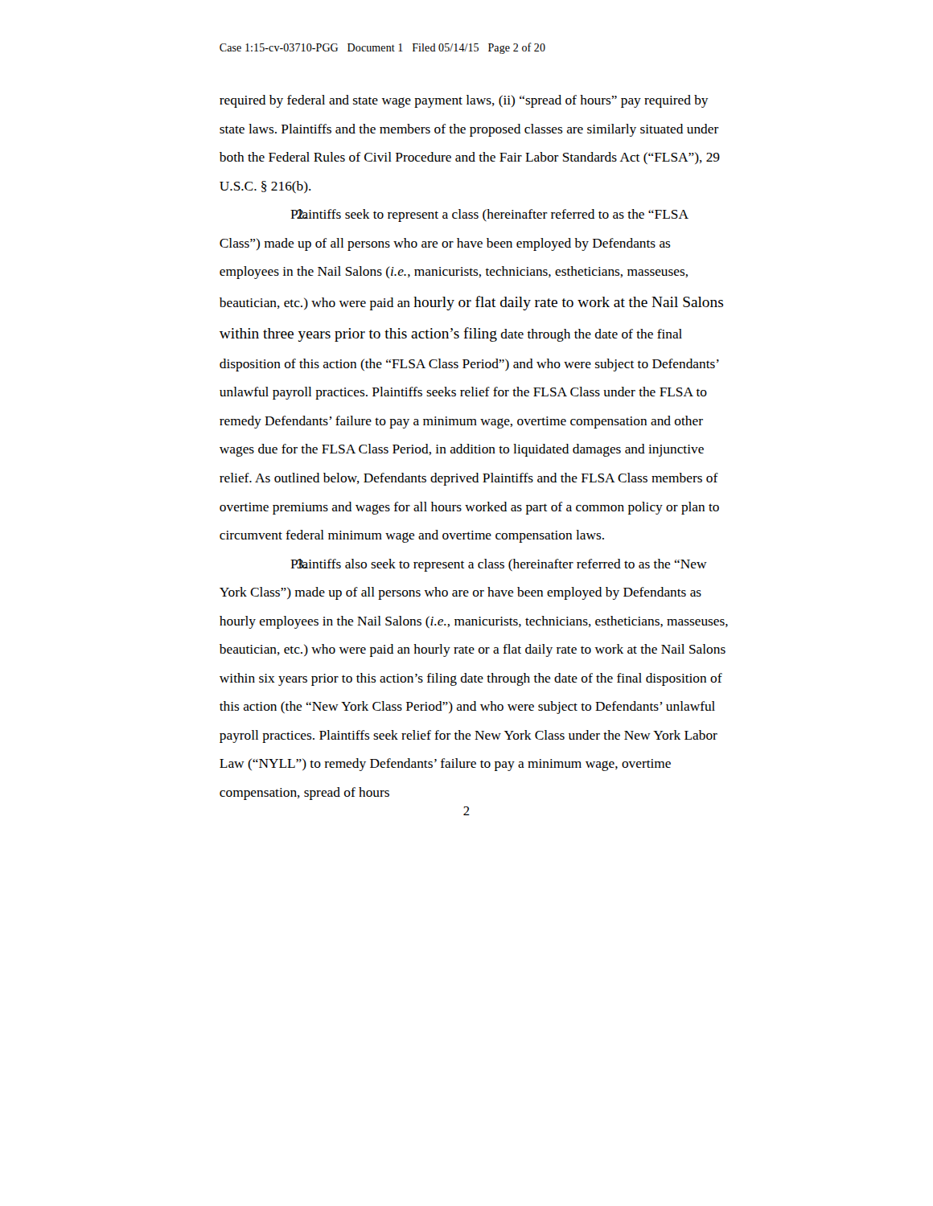Case 1:15-cv-03710-PGG Document 1 Filed 05/14/15 Page 2 of 20
required by federal and state wage payment laws, (ii) “spread of hours” pay required by state laws. Plaintiffs and the members of the proposed classes are similarly situated under both the Federal Rules of Civil Procedure and the Fair Labor Standards Act (“FLSA”), 29 U.S.C. § 216(b).
2. Plaintiffs seek to represent a class (hereinafter referred to as the “FLSA Class”) made up of all persons who are or have been employed by Defendants as employees in the Nail Salons (i.e., manicurists, technicians, estheticians, masseuses, beautician, etc.) who were paid an hourly or flat daily rate to work at the Nail Salons within three years prior to this action’s filing date through the date of the final disposition of this action (the “FLSA Class Period”) and who were subject to Defendants’ unlawful payroll practices. Plaintiffs seeks relief for the FLSA Class under the FLSA to remedy Defendants’ failure to pay a minimum wage, overtime compensation and other wages due for the FLSA Class Period, in addition to liquidated damages and injunctive relief. As outlined below, Defendants deprived Plaintiffs and the FLSA Class members of overtime premiums and wages for all hours worked as part of a common policy or plan to circumvent federal minimum wage and overtime compensation laws.
3. Plaintiffs also seek to represent a class (hereinafter referred to as the “New York Class”) made up of all persons who are or have been employed by Defendants as hourly employees in the Nail Salons (i.e., manicurists, technicians, estheticians, masseuses, beautician, etc.) who were paid an hourly rate or a flat daily rate to work at the Nail Salons within six years prior to this action’s filing date through the date of the final disposition of this action (the “New York Class Period”) and who were subject to Defendants’ unlawful payroll practices. Plaintiffs seek relief for the New York Class under the New York Labor Law (“NYLL”) to remedy Defendants’ failure to pay a minimum wage, overtime compensation, spread of hours
2